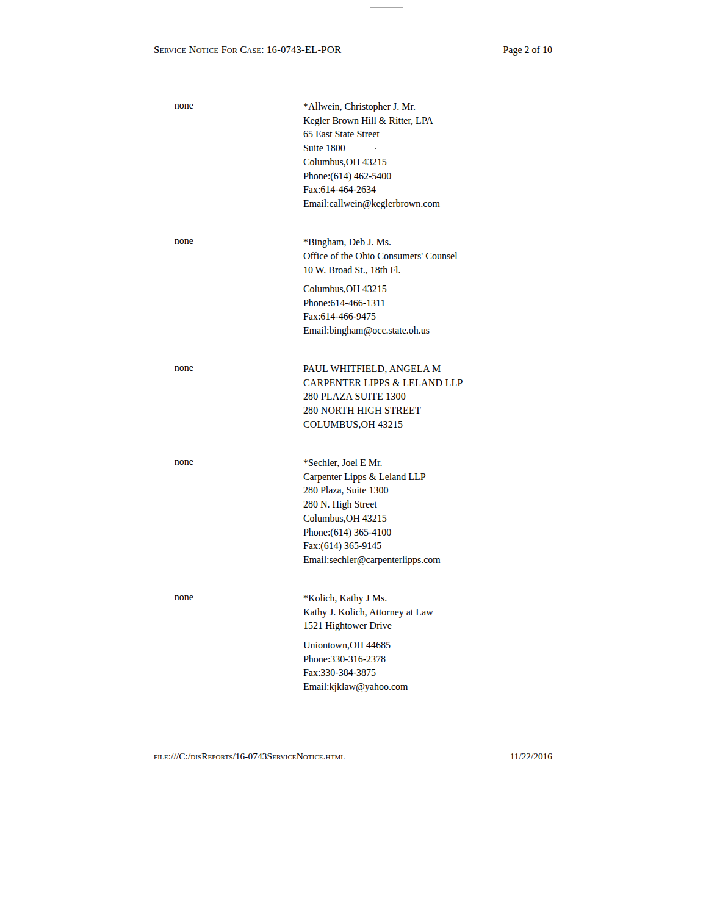Service Notice For Case: 16-0743-EL-POR
Page 2 of 10
none
*Allwein, Christopher J. Mr. Kegler Brown Hill & Ritter, LPA 65 East State Street Suite 1800 Columbus,OH 43215 Phone:(614) 462-5400 Fax:614-464-2634 Email:callwein@keglerbrown.com
none
*Bingham, Deb J. Ms. Office of the Ohio Consumers' Counsel 10 W. Broad St., 18th Fl. Columbus,OH 43215 Phone:614-466-1311 Fax:614-466-9475 Email:bingham@occ.state.oh.us
none
PAUL WHITFIELD, ANGELA M CARPENTER LIPPS & LELAND LLP 280 PLAZA SUITE 1300 280 NORTH HIGH STREET COLUMBUS,OH 43215
none
*Sechler, Joel E Mr. Carpenter Lipps & Leland LLP 280 Plaza, Suite 1300 280 N. High Street Columbus,OH 43215 Phone:(614) 365-4100 Fax:(614) 365-9145 Email:sechler@carpenterlipps.com
none
*Kolich, Kathy J Ms. Kathy J. Kolich, Attorney at Law 1521 Hightower Drive Uniontown,OH 44685 Phone:330-316-2378 Fax:330-384-3875 Email:kjklaw@yahoo.com
file:///C:/disReports/16-0743ServiceNotice.html
11/22/2016